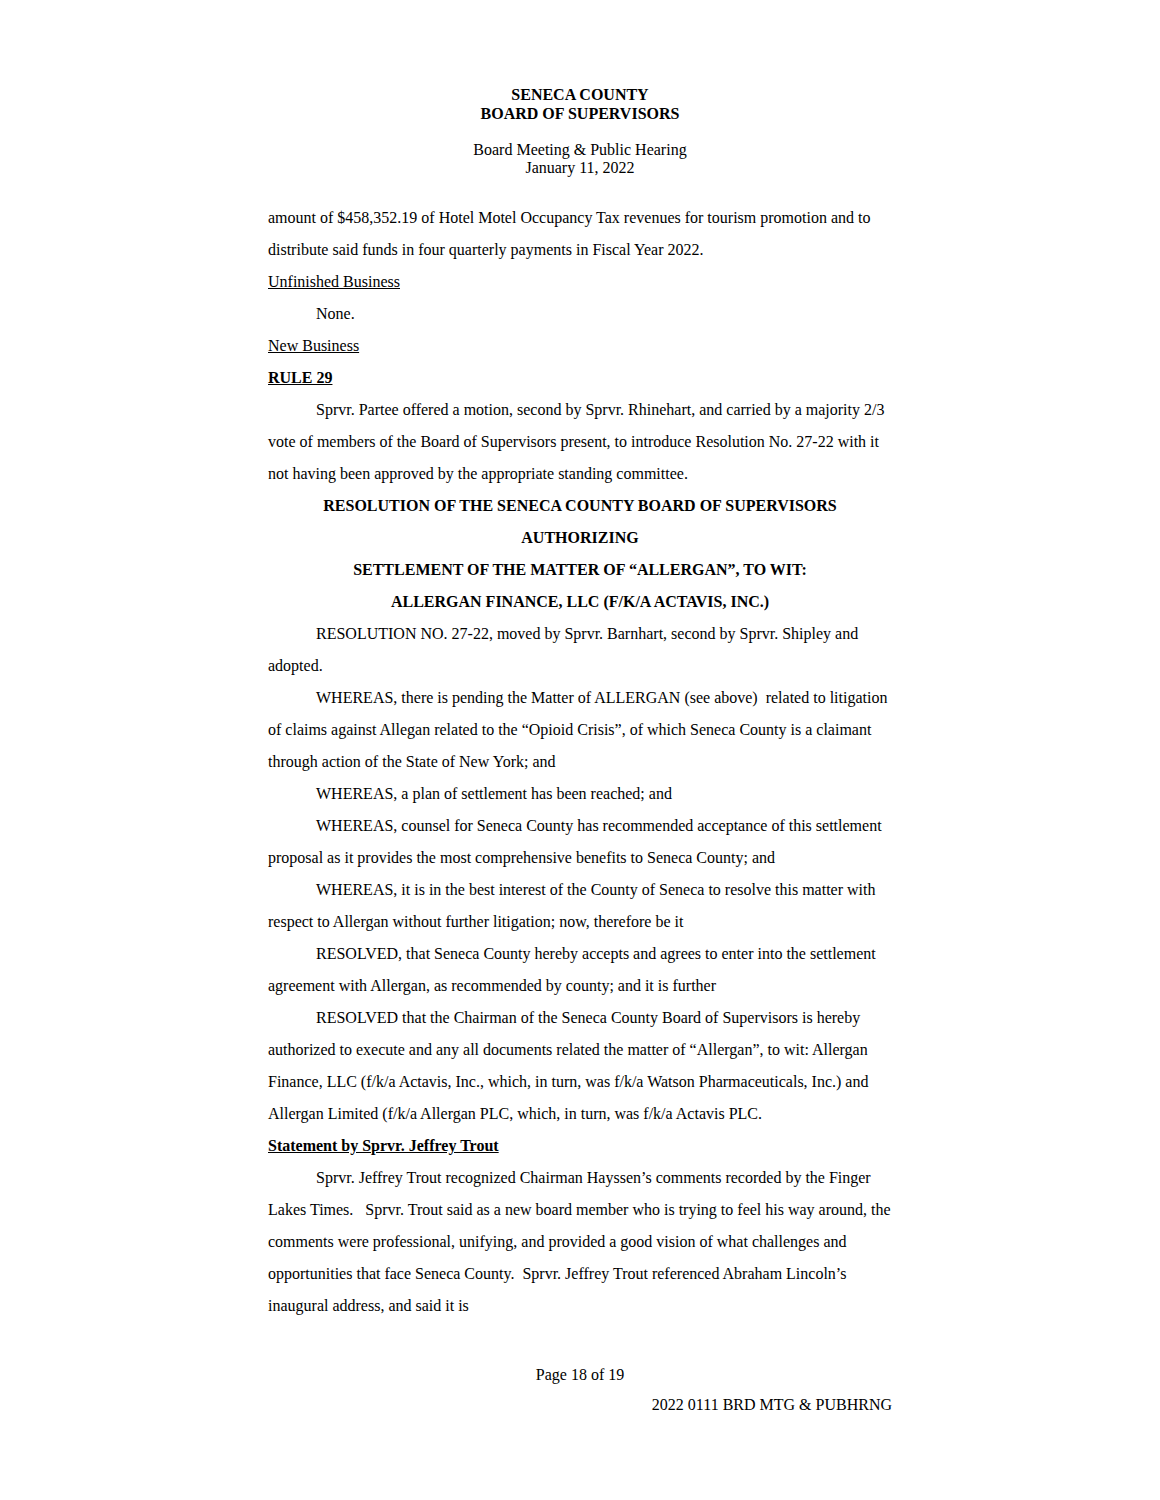Seneca County
Board of Supervisors
Board Meeting & Public Hearing
January 11, 2022
amount of $458,352.19 of Hotel Motel Occupancy Tax revenues for tourism promotion and to distribute said funds in four quarterly payments in Fiscal Year 2022.
Unfinished Business
None.
New Business
RULE 29
Sprvr. Partee offered a motion, second by Sprvr. Rhinehart, and carried by a majority 2/3 vote of members of the Board of Supervisors present, to introduce Resolution No. 27-22 with it not having been approved by the appropriate standing committee.
Resolution of the Seneca County Board of Supervisors Authorizing
Settlement of the Matter of “Allergan”, to Wit:
Allergan Finance, LLC (F/K/A Actavis, Inc.)
RESOLUTION NO. 27-22, moved by Sprvr. Barnhart, second by Sprvr. Shipley and adopted.
WHEREAS, there is pending the Matter of ALLERGAN (see above) related to litigation of claims against Allegan related to the “Opioid Crisis”, of which Seneca County is a claimant through action of the State of New York; and
WHEREAS, a plan of settlement has been reached; and
WHEREAS, counsel for Seneca County has recommended acceptance of this settlement proposal as it provides the most comprehensive benefits to Seneca County; and
WHEREAS, it is in the best interest of the County of Seneca to resolve this matter with respect to Allergan without further litigation; now, therefore be it
RESOLVED, that Seneca County hereby accepts and agrees to enter into the settlement agreement with Allergan, as recommended by county; and it is further
RESOLVED that the Chairman of the Seneca County Board of Supervisors is hereby authorized to execute and any all documents related the matter of “Allergan”, to wit: Allergan Finance, LLC (f/k/a Actavis, Inc., which, in turn, was f/k/a Watson Pharmaceuticals, Inc.) and Allergan Limited (f/k/a Allergan PLC, which, in turn, was f/k/a Actavis PLC.
Statement by Sprvr. Jeffrey Trout
Sprvr. Jeffrey Trout recognized Chairman Hayssen’s comments recorded by the Finger Lakes Times. Sprvr. Trout said as a new board member who is trying to feel his way around, the comments were professional, unifying, and provided a good vision of what challenges and opportunities that face Seneca County. Sprvr. Jeffrey Trout referenced Abraham Lincoln’s inaugural address, and said it is
Page 18 of 19
2022 0111 BRD MTG & PUBHRNG